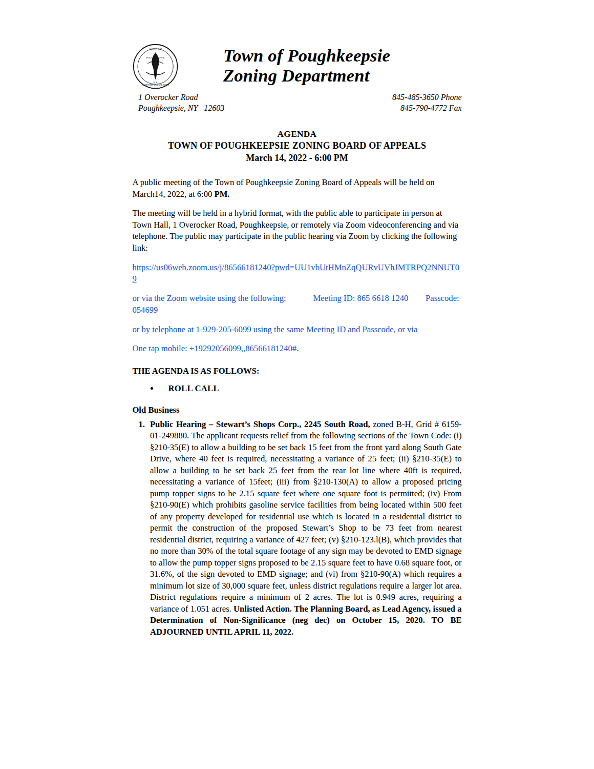TOWN OF DUTCHESS COUNTY POUGHKEEPSIE N.Y.
Town of Poughkeepsie
Zoning Department
1 Overocker Road
Poughkeepsie, NY 12603
845-485-3650 Phone
845-790-4772 Fax
AGENDA
TOWN OF POUGHKEEPSIE ZONING BOARD OF APPEALS
March 14, 2022 - 6:00 PM
A public meeting of the Town of Poughkeepsie Zoning Board of Appeals will be held on March14, 2022, at 6:00 PM.
The meeting will be held in a hybrid format, with the public able to participate in person at Town Hall, 1 Overocker Road, Poughkeepsie, or remotely via Zoom videoconferencing and via telephone. The public may participate in the public hearing via Zoom by clicking the following link:
https://us06web.zoom.us/j/86566181240?pwd=UU1vbUtHMnZqQURvUVhJMTRPQ2NNUT09
or via the Zoom website using the following: Meeting ID: 865 6618 1240 Passcode: 054699
or by telephone at 1-929-205-6099 using the same Meeting ID and Passcode, or via
One tap mobile: +19292056099,,86566181240#.
THE AGENDA IS AS FOLLOWS:
ROLL CALL
Old Business
Public Hearing – Stewart’s Shops Corp., 2245 South Road, zoned B-H, Grid # 6159-01-249880. The applicant requests relief from the following sections of the Town Code: (i) §210-35(E) to allow a building to be set back 15 feet from the front yard along South Gate Drive, where 40 feet is required, necessitating a variance of 25 feet; (ii) §210-35(E) to allow a building to be set back 25 feet from the rear lot line where 40ft is required, necessitating a variance of 15feet; (iii) from §210-130(A) to allow a proposed pricing pump topper signs to be 2.15 square feet where one square foot is permitted; (iv) From §210-90(E) which prohibits gasoline service facilities from being located within 500 feet of any property developed for residential use which is located in a residential district to permit the construction of the proposed Stewart’s Shop to be 73 feet from nearest residential district, requiring a variance of 427 feet; (v) §210-123.l(B), which provides that no more than 30% of the total square footage of any sign may be devoted to EMD signage to allow the pump topper signs proposed to be 2.15 square feet to have 0.68 square foot, or 31.6%, of the sign devoted to EMD signage; and (vi) from §210-90(A) which requires a minimum lot size of 30,000 square feet, unless district regulations require a larger lot area. District regulations require a minimum of 2 acres. The lot is 0.949 acres, requiring a variance of 1.051 acres. Unlisted Action. The Planning Board, as Lead Agency, issued a Determination of Non-Significance (neg dec) on October 15, 2020. TO BE ADJOURNED UNTIL APRIL 11, 2022.